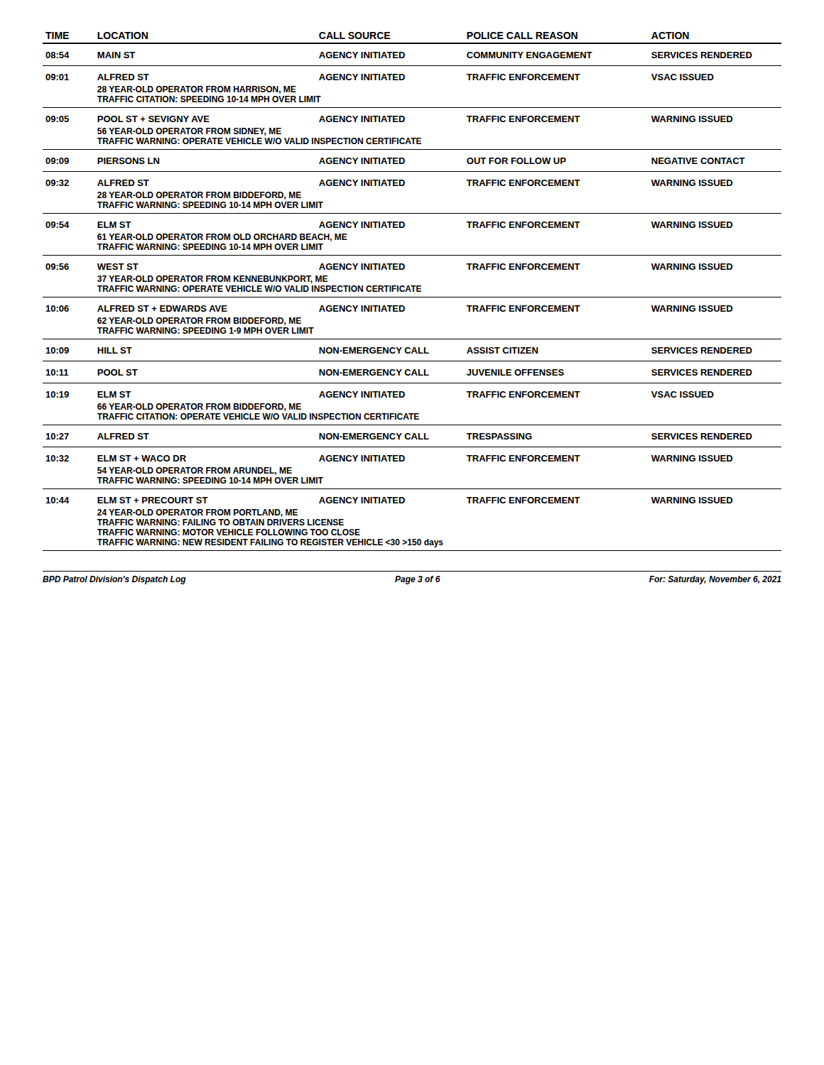| TIME | LOCATION | CALL SOURCE | POLICE CALL REASON | ACTION |
| --- | --- | --- | --- | --- |
| 08:54 | MAIN ST | AGENCY INITIATED | COMMUNITY ENGAGEMENT | SERVICES RENDERED |
| 09:01 | ALFRED ST | AGENCY INITIATED | TRAFFIC ENFORCEMENT | VSAC ISSUED |
| | 28 YEAR-OLD OPERATOR FROM HARRISON, ME |
| | TRAFFIC CITATION: SPEEDING 10-14 MPH OVER LIMIT |
| 09:05 | POOL ST + SEVIGNY AVE | AGENCY INITIATED | TRAFFIC ENFORCEMENT | WARNING ISSUED |
| | 56 YEAR-OLD OPERATOR FROM SIDNEY, ME |
| | TRAFFIC WARNING: OPERATE VEHICLE W/O VALID INSPECTION CERTIFICATE |
| 09:09 | PIERSONS LN | AGENCY INITIATED | OUT FOR FOLLOW UP | NEGATIVE CONTACT |
| 09:32 | ALFRED ST | AGENCY INITIATED | TRAFFIC ENFORCEMENT | WARNING ISSUED |
| | 28 YEAR-OLD OPERATOR FROM BIDDEFORD, ME |
| | TRAFFIC WARNING: SPEEDING 10-14 MPH OVER LIMIT |
| 09:54 | ELM ST | AGENCY INITIATED | TRAFFIC ENFORCEMENT | WARNING ISSUED |
| | 61 YEAR-OLD OPERATOR FROM OLD ORCHARD BEACH, ME |
| | TRAFFIC WARNING: SPEEDING 10-14 MPH OVER LIMIT |
| 09:56 | WEST ST | AGENCY INITIATED | TRAFFIC ENFORCEMENT | WARNING ISSUED |
| | 37 YEAR-OLD OPERATOR FROM KENNEBUNKPORT, ME |
| | TRAFFIC WARNING: OPERATE VEHICLE W/O VALID INSPECTION CERTIFICATE |
| 10:06 | ALFRED ST + EDWARDS AVE | AGENCY INITIATED | TRAFFIC ENFORCEMENT | WARNING ISSUED |
| | 62 YEAR-OLD OPERATOR FROM BIDDEFORD, ME |
| | TRAFFIC WARNING: SPEEDING 1-9 MPH OVER LIMIT |
| 10:09 | HILL ST | NON-EMERGENCY CALL | ASSIST CITIZEN | SERVICES RENDERED |
| 10:11 | POOL ST | NON-EMERGENCY CALL | JUVENILE OFFENSES | SERVICES RENDERED |
| 10:19 | ELM ST | AGENCY INITIATED | TRAFFIC ENFORCEMENT | VSAC ISSUED |
| | 66 YEAR-OLD OPERATOR FROM BIDDEFORD, ME |
| | TRAFFIC CITATION: OPERATE VEHICLE W/O VALID INSPECTION CERTIFICATE |
| 10:27 | ALFRED ST | NON-EMERGENCY CALL | TRESPASSING | SERVICES RENDERED |
| 10:32 | ELM ST + WACO DR | AGENCY INITIATED | TRAFFIC ENFORCEMENT | WARNING ISSUED |
| | 54 YEAR-OLD OPERATOR FROM ARUNDEL, ME |
| | TRAFFIC WARNING: SPEEDING 10-14 MPH OVER LIMIT |
| 10:44 | ELM ST + PRECOURT ST | AGENCY INITIATED | TRAFFIC ENFORCEMENT | WARNING ISSUED |
| | 24 YEAR-OLD OPERATOR FROM PORTLAND, ME |
| | TRAFFIC WARNING: FAILING TO OBTAIN DRIVERS LICENSE |
| | TRAFFIC WARNING: MOTOR VEHICLE FOLLOWING TOO CLOSE |
| | TRAFFIC WARNING: NEW RESIDENT FAILING TO REGISTER VEHICLE <30 >150 days |
BPD Patrol Division's Dispatch Log Page 3 of 6 For: Saturday, November 6, 2021